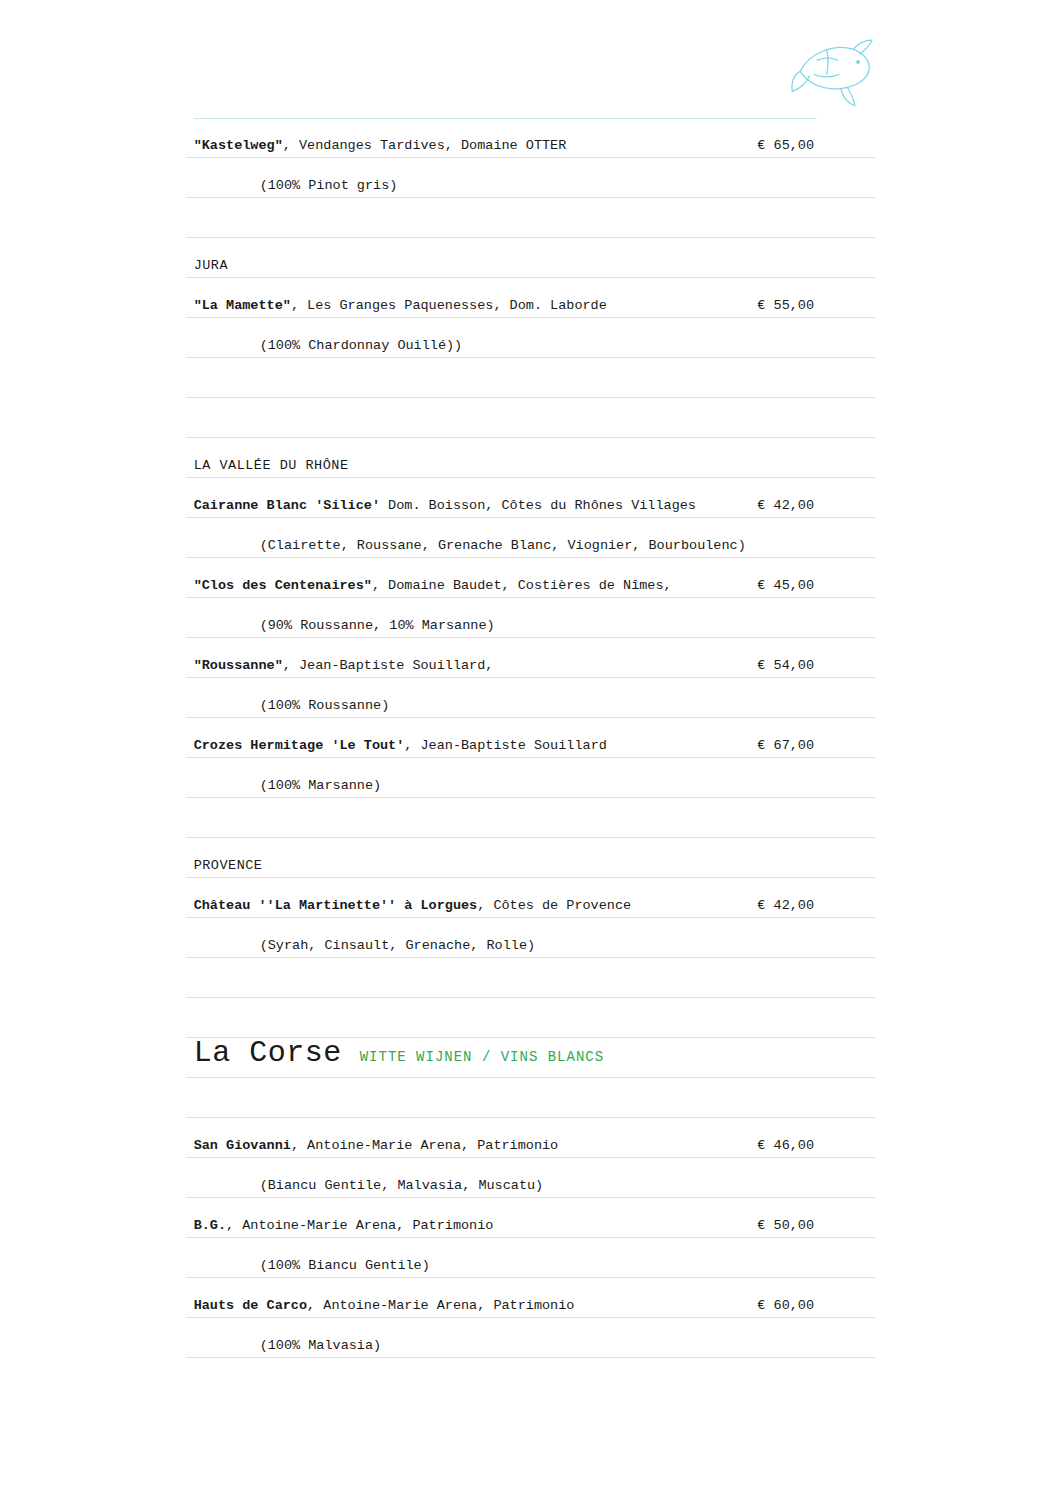"Kastelweg", Vendanges Tardives, Domaine OTTER
€ 65,00
(100% Pinot gris)
JURA
"La Mamette", Les Granges Paquenesses, Dom. Laborde
€ 55,00
(100% Chardonnay Ouillé))
LA VALLÉE DU RHÔNE
Cairanne Blanc 'Silice' Dom. Boisson, Côtes du Rhônes Villages
€ 42,00
(Clairette, Roussane, Grenache Blanc, Viognier, Bourboulenc)
"Clos des Centenaires", Domaine Baudet, Costières de Nîmes,
€ 45,00
(90% Roussanne, 10% Marsanne)
"Roussanne", Jean-Baptiste Souillard,
€ 54,00
(100% Roussanne)
Crozes Hermitage 'Le Tout', Jean-Baptiste Souillard
€ 67,00
(100% Marsanne)
PROVENCE
Château ''La Martinette'' à Lorgues, Côtes de Provence
€ 42,00
(Syrah, Cinsault, Grenache, Rolle)
La Corse WITTE WIJNEN / VINS BLANCS
San Giovanni, Antoine-Marie Arena, Patrimonio
€ 46,00
(Biancu Gentile, Malvasia, Muscatu)
B.G., Antoine-Marie Arena, Patrimonio
€ 50,00
(100% Biancu Gentile)
Hauts de Carco, Antoine-Marie Arena, Patrimonio
€ 60,00
(100% Malvasia)